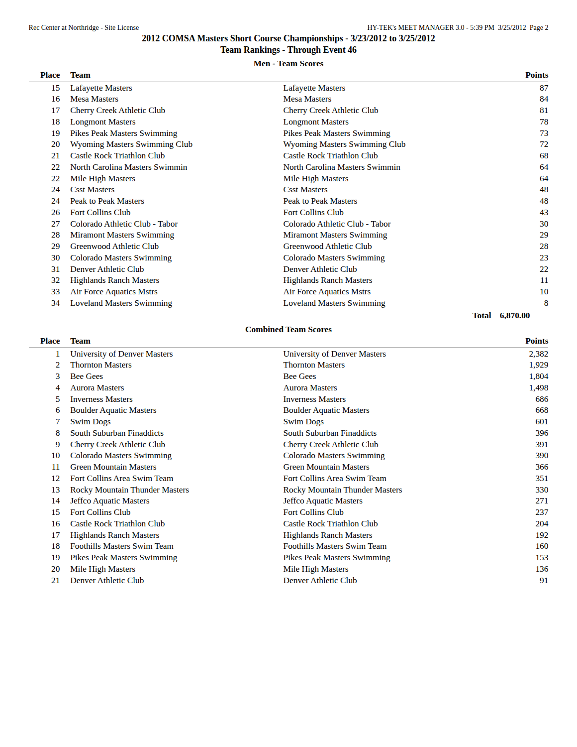Rec Center at Northridge - Site License HY-TEK's MEET MANAGER 3.0 - 5:39 PM 3/25/2012 Page 2
2012 COMSA Masters Short Course Championships - 3/23/2012 to 3/25/2012
Team Rankings - Through Event 46
Men - Team Scores
| Place | Team | Points |
| --- | --- | --- |
| 15 | Lafayette Masters | Lafayette Masters | 87 |
| 16 | Mesa Masters | Mesa Masters | 84 |
| 17 | Cherry Creek Athletic Club | Cherry Creek Athletic Club | 81 |
| 18 | Longmont Masters | Longmont Masters | 78 |
| 19 | Pikes Peak Masters Swimming | Pikes Peak Masters Swimming | 73 |
| 20 | Wyoming Masters Swimming Club | Wyoming Masters Swimming Club | 72 |
| 21 | Castle Rock Triathlon Club | Castle Rock Triathlon Club | 68 |
| 22 | North Carolina Masters Swimmin | North Carolina Masters Swimmin | 64 |
| 22 | Mile High Masters | Mile High Masters | 64 |
| 24 | Csst Masters | Csst Masters | 48 |
| 24 | Peak to Peak Masters | Peak to Peak Masters | 48 |
| 26 | Fort Collins Club | Fort Collins Club | 43 |
| 27 | Colorado Athletic Club - Tabor | Colorado Athletic Club - Tabor | 30 |
| 28 | Miramont Masters Swimming | Miramont Masters Swimming | 29 |
| 29 | Greenwood Athletic Club | Greenwood Athletic Club | 28 |
| 30 | Colorado Masters Swimming | Colorado Masters Swimming | 23 |
| 31 | Denver Athletic Club | Denver Athletic Club | 22 |
| 32 | Highlands Ranch Masters | Highlands Ranch Masters | 11 |
| 33 | Air Force Aquatics Mstrs | Air Force Aquatics Mstrs | 10 |
| 34 | Loveland Masters Swimming | Loveland Masters Swimming | 8 |
| | | Total | 6,870.00 |
Combined Team Scores
| Place | Team | Points |
| --- | --- | --- |
| 1 | University of Denver Masters | University of Denver Masters | 2,382 |
| 2 | Thornton Masters | Thornton Masters | 1,929 |
| 3 | Bee Gees | Bee Gees | 1,804 |
| 4 | Aurora Masters | Aurora Masters | 1,498 |
| 5 | Inverness Masters | Inverness Masters | 686 |
| 6 | Boulder Aquatic Masters | Boulder Aquatic Masters | 668 |
| 7 | Swim Dogs | Swim Dogs | 601 |
| 8 | South Suburban Finaddicts | South Suburban Finaddicts | 396 |
| 9 | Cherry Creek Athletic Club | Cherry Creek Athletic Club | 391 |
| 10 | Colorado Masters Swimming | Colorado Masters Swimming | 390 |
| 11 | Green Mountain Masters | Green Mountain Masters | 366 |
| 12 | Fort Collins Area Swim Team | Fort Collins Area Swim Team | 351 |
| 13 | Rocky Mountain Thunder Masters | Rocky Mountain Thunder Masters | 330 |
| 14 | Jeffco Aquatic Masters | Jeffco Aquatic Masters | 271 |
| 15 | Fort Collins Club | Fort Collins Club | 237 |
| 16 | Castle Rock Triathlon Club | Castle Rock Triathlon Club | 204 |
| 17 | Highlands Ranch Masters | Highlands Ranch Masters | 192 |
| 18 | Foothills Masters Swim Team | Foothills Masters Swim Team | 160 |
| 19 | Pikes Peak Masters Swimming | Pikes Peak Masters Swimming | 153 |
| 20 | Mile High Masters | Mile High Masters | 136 |
| 21 | Denver Athletic Club | Denver Athletic Club | 91 |